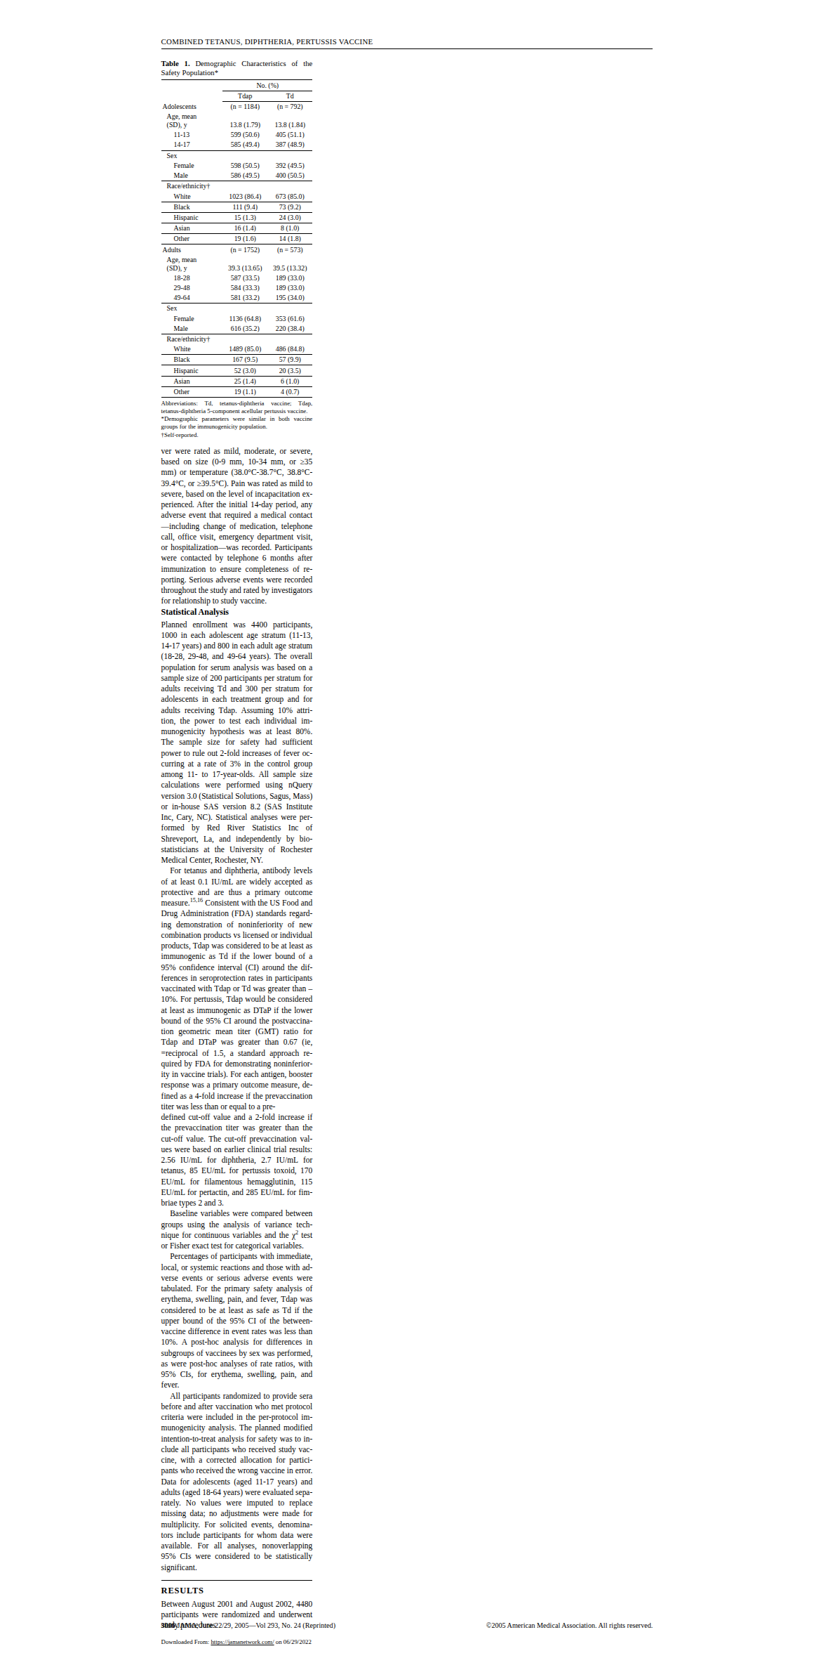COMBINED TETANUS, DIPHTHERIA, PERTUSSIS VACCINE
Table 1. Demographic Characteristics of the Safety Population*
| | No. (%) |
| | Tdap | Td |
| Adolescents | (n = 1184) | (n = 792) |
| Age, mean (SD), y | 13.8 (1.79) | 13.8 (1.84) |
| 11-13 | 599 (50.6) | 405 (51.1) |
| 14-17 | 585 (49.4) | 387 (48.9) |
| Sex | | |
| Female | 598 (50.5) | 392 (49.5) |
| Male | 586 (49.5) | 400 (50.5) |
| Race/ethnicity† | | |
| White | 1023 (86.4) | 673 (85.0) |
| Black | 111 (9.4) | 73 (9.2) |
| Hispanic | 15 (1.3) | 24 (3.0) |
| Asian | 16 (1.4) | 8 (1.0) |
| Other | 19 (1.6) | 14 (1.8) |
| Adults | (n = 1752) | (n = 573) |
| Age, mean (SD), y | 39.3 (13.65) | 39.5 (13.32) |
| 18-28 | 587 (33.5) | 189 (33.0) |
| 29-48 | 584 (33.3) | 189 (33.0) |
| 49-64 | 581 (33.2) | 195 (34.0) |
| Sex | | |
| Female | 1136 (64.8) | 353 (61.6) |
| Male | 616 (35.2) | 220 (38.4) |
| Race/ethnicity† | | |
| White | 1489 (85.0) | 486 (84.8) |
| Black | 167 (9.5) | 57 (9.9) |
| Hispanic | 52 (3.0) | 20 (3.5) |
| Asian | 25 (1.4) | 6 (1.0) |
| Other | 19 (1.1) | 4 (0.7) |
Abbreviations: Td, tetanus-diphtheria vaccine; Tdap, tetanus-diphtheria 5-component acellular pertussis vaccine.
*Demographic parameters were similar in both vaccine groups for the immunogenicity population.
†Self-reported.
ver were rated as mild, moderate, or severe, based on size (0-9 mm, 10-34 mm, or ≥35 mm) or temperature (38.0°C-38.7°C, 38.8°C-39.4°C, or ≥39.5°C). Pain was rated as mild to severe, based on the level of incapacitation experienced. After the initial 14-day period, any adverse event that required a medical contact—including change of medication, telephone call, office visit, emergency department visit, or hospitalization—was recorded. Participants were contacted by telephone 6 months after immunization to ensure completeness of reporting. Serious adverse events were recorded throughout the study and rated by investigators for relationship to study vaccine.
Statistical Analysis
Planned enrollment was 4400 participants, 1000 in each adolescent age stratum (11-13, 14-17 years) and 800 in each adult age stratum (18-28, 29-48, and 49-64 years). The overall population for serum analysis was based on a sample size of 200 participants per stratum for adults receiving Td and 300 per stratum for adolescents in each treatment group and for adults receiving Tdap. Assuming 10% attrition, the power to test each individual immunogenicity hypothesis was at least 80%. The sample size for safety had sufficient power to rule out 2-fold increases of fever occurring at a rate of 3% in the control group among 11- to 17-year-olds. All sample size calculations were performed using nQuery version 3.0 (Statistical Solutions, Sagus, Mass) or in-house SAS version 8.2 (SAS Institute Inc, Cary, NC). Statistical analyses were performed by Red River Statistics Inc of Shreveport, La, and independently by biostatisticians at the University of Rochester Medical Center, Rochester, NY.
For tetanus and diphtheria, antibody levels of at least 0.1 IU/mL are widely accepted as protective and are thus a primary outcome measure.15,16 Consistent with the US Food and Drug Administration (FDA) standards regarding demonstration of noninferiority of new combination products vs licensed or individual products, Tdap was considered to be at least as immunogenic as Td if the lower bound of a 95% confidence interval (CI) around the differences in seroprotection rates in participants vaccinated with Tdap or Td was greater than –10%. For pertussis, Tdap would be considered at least as immunogenic as DTaP if the lower bound of the 95% CI around the postvaccination geometric mean titer (GMT) ratio for Tdap and DTaP was greater than 0.67 (ie, =reciprocal of 1.5, a standard approach required by FDA for demonstrating noninferiority in vaccine trials). For each antigen, booster response was a primary outcome measure, defined as a 4-fold increase if the prevaccination titer was less than or equal to a pre-
defined cut-off value and a 2-fold increase if the prevaccination titer was greater than the cut-off value. The cut-off prevaccination values were based on earlier clinical trial results: 2.56 IU/mL for diphtheria, 2.7 IU/mL for tetanus, 85 EU/mL for pertussis toxoid, 170 EU/mL for filamentous hemagglutinin, 115 EU/mL for pertactin, and 285 EU/mL for fimbriae types 2 and 3.
Baseline variables were compared between groups using the analysis of variance technique for continuous variables and the χ2 test or Fisher exact test for categorical variables.
Percentages of participants with immediate, local, or systemic reactions and those with adverse events or serious adverse events were tabulated. For the primary safety analysis of erythema, swelling, pain, and fever, Tdap was considered to be at least as safe as Td if the upper bound of the 95% CI of the between-vaccine difference in event rates was less than 10%. A post-hoc analysis for differences in subgroups of vaccinees by sex was performed, as were post-hoc analyses of rate ratios, with 95% CIs, for erythema, swelling, pain, and fever.
All participants randomized to provide sera before and after vaccination who met protocol criteria were included in the per-protocol immunogenicity analysis. The planned modified intention-to-treat analysis for safety was to include all participants who received study vaccine, with a corrected allocation for participants who received the wrong vaccine in error. Data for adolescents (aged 11-17 years) and adults (aged 18-64 years) were evaluated separately. No values were imputed to replace missing data; no adjustments were made for multiplicity. For solicited events, denominators include participants for whom data were available. For all analyses, nonoverlapping 95% CIs were considered to be statistically significant.
RESULTS
Between August 2001 and August 2002, 4480 participants were randomized and underwent study procedures
3006 JAMA, June 22/29, 2005—Vol 293, No. 24 (Reprinted)
©2005 American Medical Association. All rights reserved.
Downloaded From: https://jamanetwork.com/ on 06/29/2022